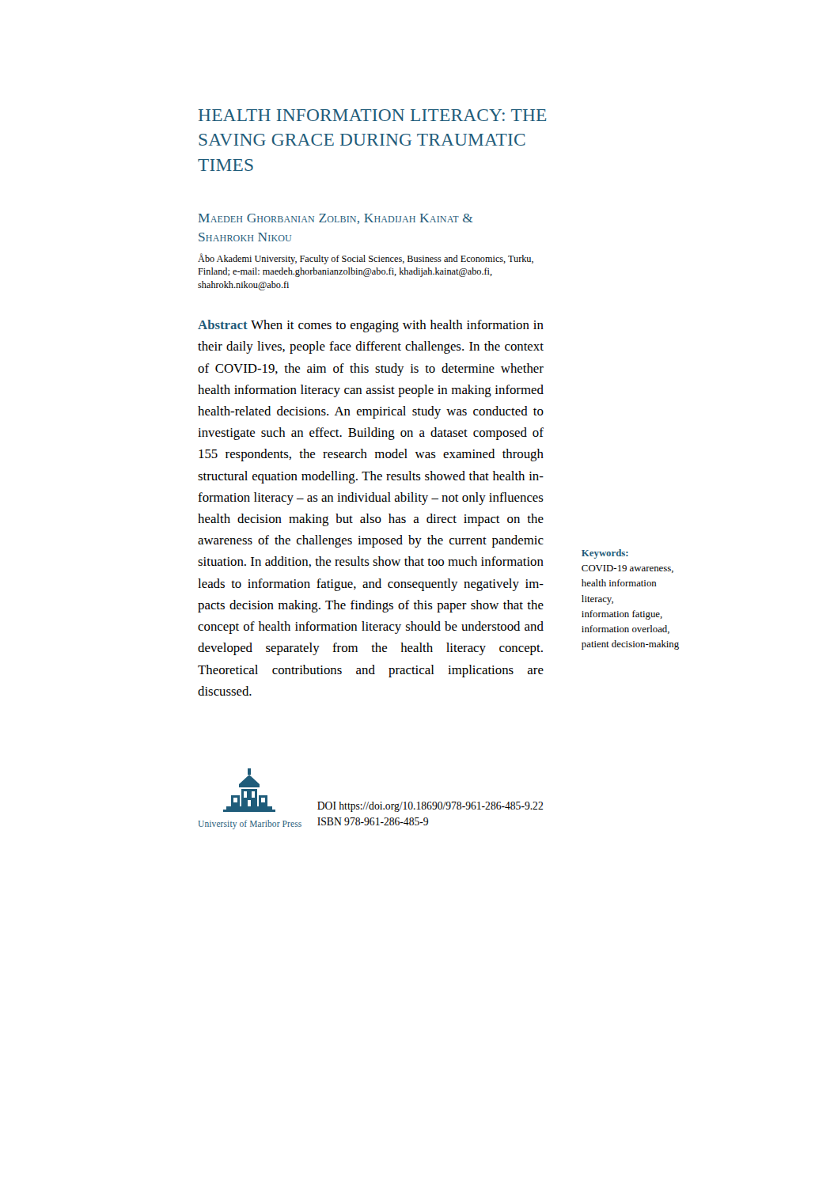Health Information Literacy: The
Saving Grace During Traumatic Times
Maedeh Ghorbanian Zolbin, Khadijah Kainat &
Shahrokh Nikou
Åbo Akademi University, Faculty of Social Sciences, Business and Economics, Turku, Finland; e-mail: maedeh.ghorbanianzolbin@abo.fi, khadijah.kainat@abo.fi, shahrokh.nikou@abo.fi
Abstract When it comes to engaging with health information in their daily lives, people face different challenges. In the context of COVID-19, the aim of this study is to determine whether health information literacy can assist people in making informed health-related decisions. An empirical study was conducted to investigate such an effect. Building on a dataset composed of 155 respondents, the research model was examined through structural equation modelling. The results showed that health information literacy – as an individual ability – not only influences health decision making but also has a direct impact on the awareness of the challenges imposed by the current pandemic situation. In addition, the results show that too much information leads to information fatigue, and consequently negatively impacts decision making. The findings of this paper show that the concept of health information literacy should be understood and developed separately from the health literacy concept. Theoretical contributions and practical implications are discussed.
Keywords:
COVID-19 awareness,
health information literacy,
information fatigue,
information overload,
patient decision-making
University of Maribor Press
DOI https://doi.org/10.18690/978-961-286-485-9.22
ISBN 978-961-286-485-9